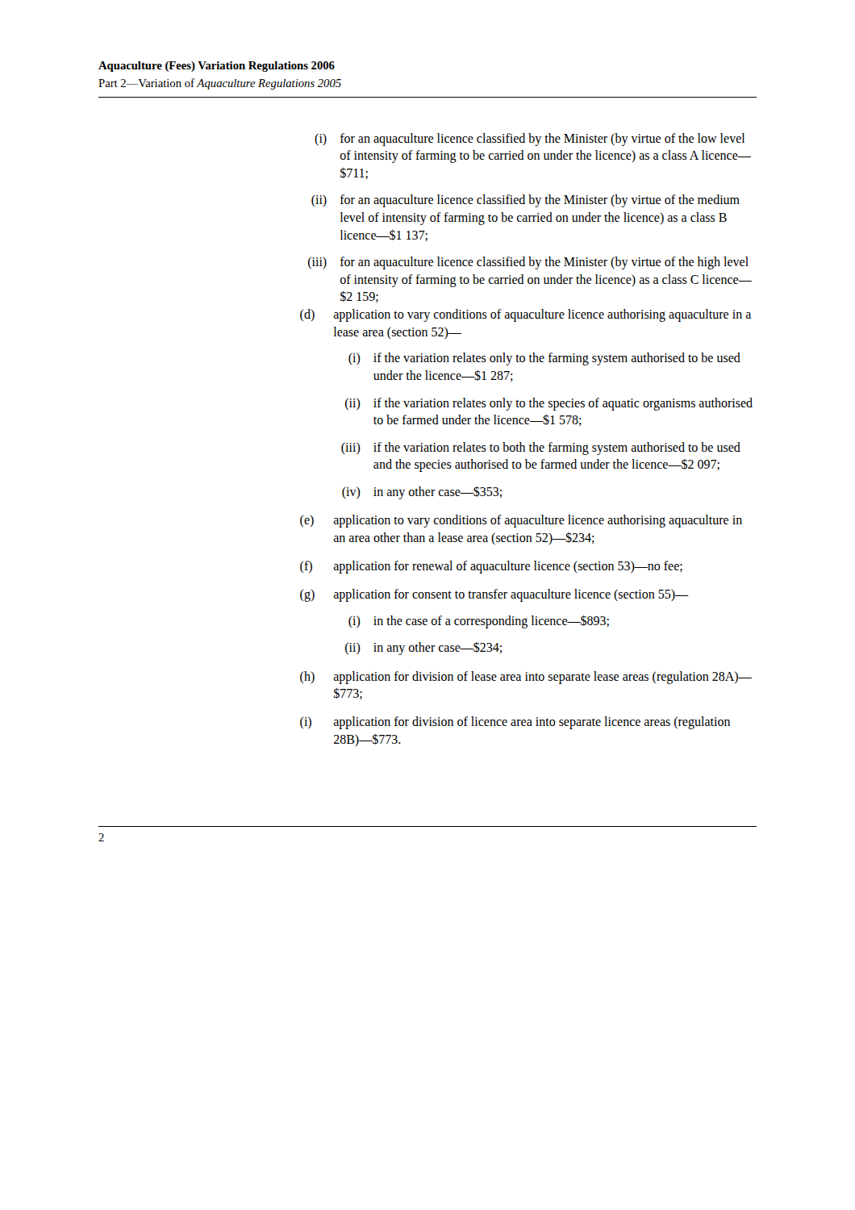Aquaculture (Fees) Variation Regulations 2006
Part 2—Variation of Aquaculture Regulations 2005
(i) for an aquaculture licence classified by the Minister (by virtue of the low level of intensity of farming to be carried on under the licence) as a class A licence—$711;
(ii) for an aquaculture licence classified by the Minister (by virtue of the medium level of intensity of farming to be carried on under the licence) as a class B licence—$1 137;
(iii) for an aquaculture licence classified by the Minister (by virtue of the high level of intensity of farming to be carried on under the licence) as a class C licence—$2 159;
(d) application to vary conditions of aquaculture licence authorising aquaculture in a lease area (section 52)—
(i) if the variation relates only to the farming system authorised to be used under the licence—$1 287;
(ii) if the variation relates only to the species of aquatic organisms authorised to be farmed under the licence—$1 578;
(iii) if the variation relates to both the farming system authorised to be used and the species authorised to be farmed under the licence—$2 097;
(iv) in any other case—$353;
(e) application to vary conditions of aquaculture licence authorising aquaculture in an area other than a lease area (section 52)—$234;
(f) application for renewal of aquaculture licence (section 53)—no fee;
(g) application for consent to transfer aquaculture licence (section 55)—
(i) in the case of a corresponding licence—$893;
(ii) in any other case—$234;
(h) application for division of lease area into separate lease areas (regulation 28A)—$773;
(i) application for division of licence area into separate licence areas (regulation 28B)—$773.
2